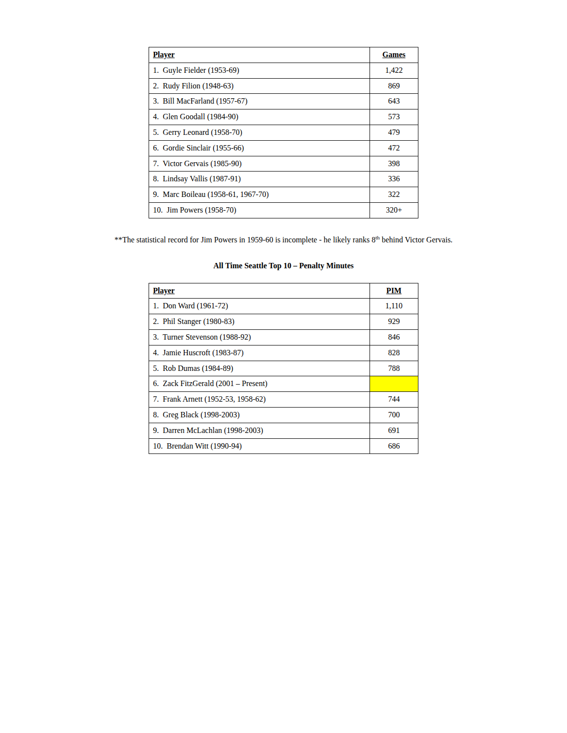| Player | Games |
| --- | --- |
| 1. Guyle Fielder (1953-69) | 1,422 |
| 2. Rudy Filion (1948-63) | 869 |
| 3. Bill MacFarland (1957-67) | 643 |
| 4. Glen Goodall (1984-90) | 573 |
| 5. Gerry Leonard (1958-70) | 479 |
| 6. Gordie Sinclair (1955-66) | 472 |
| 7. Victor Gervais (1985-90) | 398 |
| 8. Lindsay Vallis (1987-91) | 336 |
| 9. Marc Boileau (1958-61, 1967-70) | 322 |
| 10. Jim Powers (1958-70) | 320+ |
**The statistical record for Jim Powers in 1959-60 is incomplete - he likely ranks 8th behind Victor Gervais.
All Time Seattle Top 10 – Penalty Minutes
| Player | PIM |
| --- | --- |
| 1. Don Ward (1961-72) | 1,110 |
| 2. Phil Stanger (1980-83) | 929 |
| 3. Turner Stevenson (1988-92) | 846 |
| 4. Jamie Huscroft (1983-87) | 828 |
| 5. Rob Dumas (1984-89) | 788 |
| 6. Zack FitzGerald (2001 – Present) | |
| 7. Frank Arnett (1952-53, 1958-62) | 744 |
| 8. Greg Black (1998-2003) | 700 |
| 9. Darren McLachlan (1998-2003) | 691 |
| 10. Brendan Witt (1990-94) | 686 |